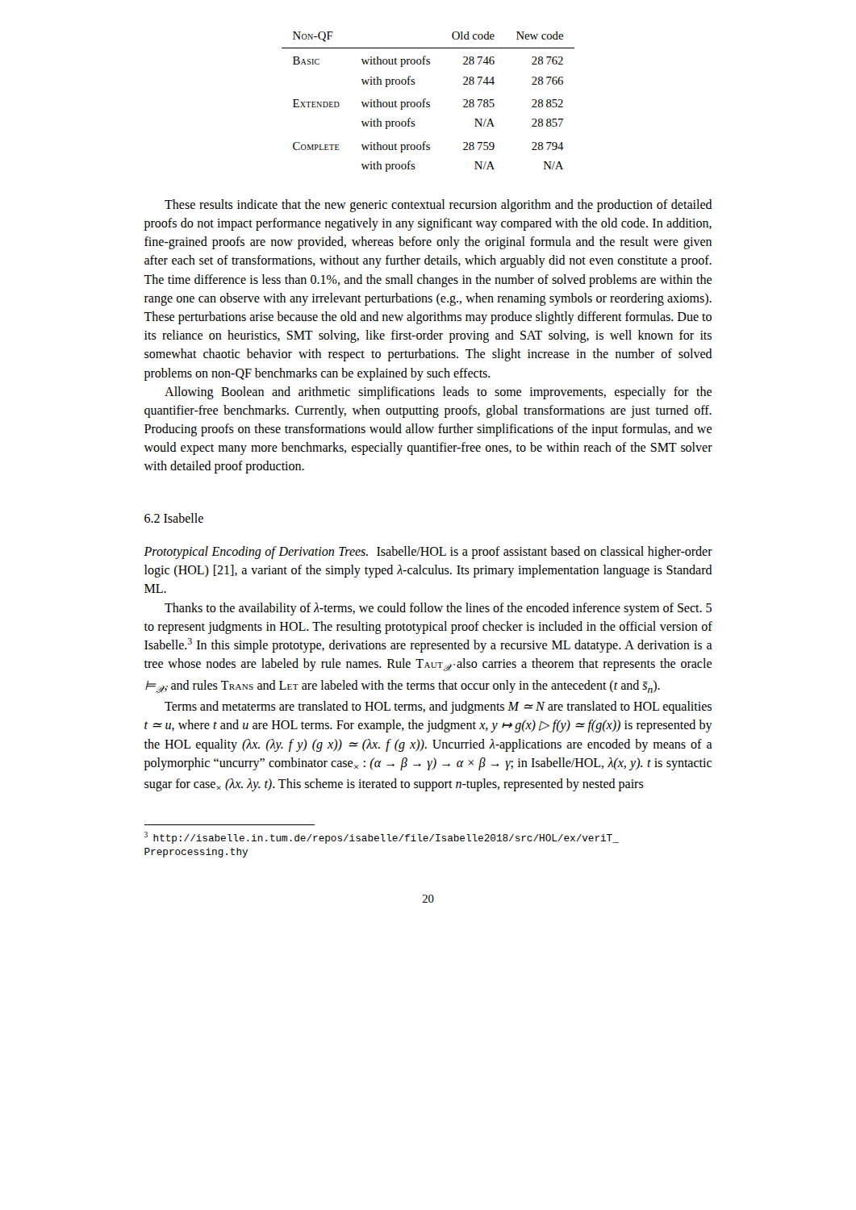| Non-QF | Old code | New code |
| --- | --- | --- |
| Basic | without proofs | 28 746 | 28 762 |
| | with proofs | 28 744 | 28 766 |
| Extended | without proofs | 28 785 | 28 852 |
| | with proofs | N/A | 28 857 |
| Complete | without proofs | 28 759 | 28 794 |
| | with proofs | N/A | N/A |
These results indicate that the new generic contextual recursion algorithm and the production of detailed proofs do not impact performance negatively in any significant way compared with the old code. In addition, fine-grained proofs are now provided, whereas before only the original formula and the result were given after each set of transformations, without any further details, which arguably did not even constitute a proof. The time difference is less than 0.1%, and the small changes in the number of solved problems are within the range one can observe with any irrelevant perturbations (e.g., when renaming symbols or reordering axioms). These perturbations arise because the old and new algorithms may produce slightly different formulas. Due to its reliance on heuristics, SMT solving, like first-order proving and SAT solving, is well known for its somewhat chaotic behavior with respect to perturbations. The slight increase in the number of solved problems on non-QF benchmarks can be explained by such effects.
Allowing Boolean and arithmetic simplifications leads to some improvements, especially for the quantifier-free benchmarks. Currently, when outputting proofs, global transformations are just turned off. Producing proofs on these transformations would allow further simplifications of the input formulas, and we would expect many more benchmarks, especially quantifier-free ones, to be within reach of the SMT solver with detailed proof production.
6.2 Isabelle
Prototypical Encoding of Derivation Trees. Isabelle/HOL is a proof assistant based on classical higher-order logic (HOL) [21], a variant of the simply typed λ-calculus. Its primary implementation language is Standard ML.
Thanks to the availability of λ-terms, we could follow the lines of the encoded inference system of Sect. 5 to represent judgments in HOL. The resulting prototypical proof checker is included in the official version of Isabelle.3 In this simple prototype, derivations are represented by a recursive ML datatype. A derivation is a tree whose nodes are labeled by rule names. Rule Taut𝒳 also carries a theorem that represents the oracle ⊨𝒳, and rules Trans and Let are labeled with the terms that occur only in the antecedent (t and s̄n).
Terms and metaterms are translated to HOL terms, and judgments M ≃ N are translated to HOL equalities t ≃ u, where t and u are HOL terms. For example, the judgment x, y ↦ g(x) ▷ f(y) ≃ f(g(x)) is represented by the HOL equality (λx. (λy. f y) (g x)) ≃ (λx. f (g x)). Uncurried λ-applications are encoded by means of a polymorphic “uncurry” combinator case× : (α → β → γ) → α × β → γ; in Isabelle/HOL, λ(x, y). t is syntactic sugar for case× (λx. λy. t). This scheme is iterated to support n-tuples, represented by nested pairs
3 http://isabelle.in.tum.de/repos/isabelle/file/Isabelle2018/src/HOL/ex/veriT_
Preprocessing.thy
20